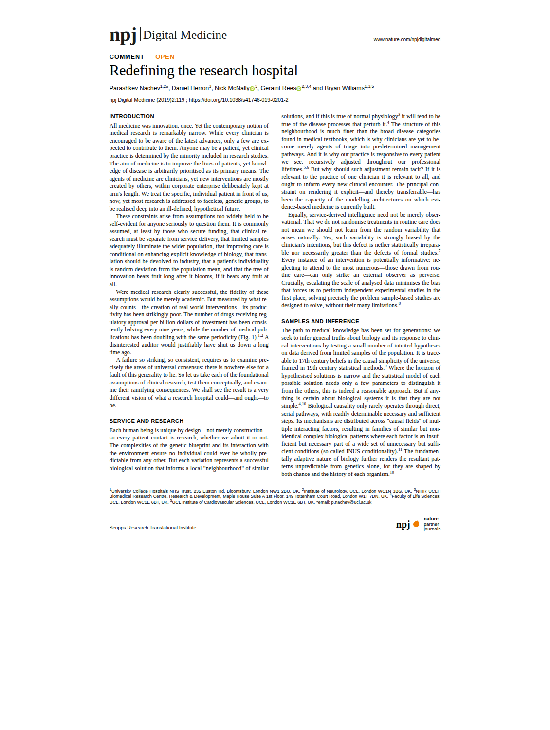npj Digital Medicine
www.nature.com/npjdigitalmed
COMMENT OPEN
Redefining the research hospital
Parashkev Nachev1,2*, Daniel Herron3, Nick McNallyiD3, Geraint ReesiD2,3,4 and Bryan Williams1,3,5
npj Digital Medicine (2019)2:119 ; https://doi.org/10.1038/s41746-019-0201-2
INTRODUCTION
All medicine was innovation, once. Yet the contemporary notion of medical research is remarkably narrow. While every clinician is encouraged to be aware of the latest advances, only a few are expected to contribute to them. Anyone may be a patient, yet clinical practice is determined by the minority included in research studies. The aim of medicine is to improve the lives of patients, yet knowledge of disease is arbitrarily prioritised as its primary means. The agents of medicine are clinicians, yet new interventions are mostly created by others, within corporate enterprise deliberately kept at arm's length. We treat the specific, individual patient in front of us, now, yet most research is addressed to faceless, generic groups, to be realised deep into an ill-defined, hypothetical future.
These constraints arise from assumptions too widely held to be self-evident for anyone seriously to question them. It is commonly assumed, at least by those who secure funding, that clinical research must be separate from service delivery, that limited samples adequately illuminate the wider population, that improving care is conditional on enhancing explicit knowledge of biology, that translation should be devolved to industry, that a patient's individuality is random deviation from the population mean, and that the tree of innovation bears fruit long after it blooms, if it bears any fruit at all.
Were medical research clearly successful, the fidelity of these assumptions would be merely academic. But measured by what really counts—the creation of real-world interventions—its productivity has been strikingly poor. The number of drugs receiving regulatory approval per billion dollars of investment has been consistently halving every nine years, while the number of medical publications has been doubling with the same periodicity (Fig. 1).1,2 A disinterested auditor would justifiably have shut us down a long time ago.
A failure so striking, so consistent, requires us to examine precisely the areas of universal consensus: there is nowhere else for a fault of this generality to lie. So let us take each of the foundational assumptions of clinical research, test them conceptually, and examine their ramifying consequences. We shall see the result is a very different vision of what a research hospital could—and ought—to be.
SERVICE AND RESEARCH
Each human being is unique by design—not merely construction—so every patient contact is research, whether we admit it or not. The complexities of the genetic blueprint and its interaction with the environment ensure no individual could ever be wholly predictable from any other. But each variation represents a successful biological solution that informs a local "neighbourhood" of similar solutions, and if this is true of normal physiology3 it will tend to be true of the disease processes that perturb it.4 The structure of this neighbourhood is much finer than the broad disease categories found in medical textbooks, which is why clinicians are yet to become merely agents of triage into predetermined management pathways. And it is why our practice is responsive to every patient we see, recursively adjusted throughout our professional lifetimes.5,6 But why should such adjustment remain tacit? If it is relevant to the practice of one clinician it is relevant to all, and ought to inform every new clinical encounter. The principal constraint on rendering it explicit—and thereby transferrable—has been the capacity of the modelling architectures on which evidence-based medicine is currently built.
Equally, service-derived intelligence need not be merely observational. That we do not randomise treatments in routine care does not mean we should not learn from the random variability that arises naturally. Yes, such variability is strongly biased by the clinician's intentions, but this defect is nether statistically irreparable nor necessarily greater than the defects of formal studies.7 Every instance of an intervention is potentially informative: neglecting to attend to the most numerous—those drawn from routine care—can only strike an external observer as perverse. Crucially, escalating the scale of analysed data minimises the bias that forces us to perform independent experimental studies in the first place, solving precisely the problem sample-based studies are designed to solve, without their many limitations.8
SAMPLES AND INFERENCE
The path to medical knowledge has been set for generations: we seek to infer general truths about biology and its response to clinical interventions by testing a small number of intuited hypotheses on data derived from limited samples of the population. It is traceable to 17th century beliefs in the causal simplicity of the universe, framed in 19th century statistical methods.9 Where the horizon of hypothesised solutions is narrow and the statistical model of each possible solution needs only a few parameters to distinguish it from the others, this is indeed a reasonable approach. But if anything is certain about biological systems it is that they are not simple.4,10 Biological causality only rarely operates through direct, serial pathways, with readily determinable necessary and sufficient steps. Its mechanisms are distributed across "causal fields" of multiple interacting factors, resulting in families of similar but non-identical complex biological patterns where each factor is an insufficient but necessary part of a wide set of unnecessary but sufficient conditions (so-called INUS conditionality).11 The fundamentally adaptive nature of biology further renders the resultant patterns unpredictable from genetics alone, for they are shaped by both chance and the history of each organism.10
1University College Hospitals NHS Trust, 235 Euston Rd, Bloomsbury, London NW1 2BU, UK. 2Institute of Neurology, UCL, London WC1N 3BG, UK. 3NIHR UCLH Biomedical Research Centre, Research & Development, Maple House Suite A 1st Floor, 149 Tottenham Court Road, London W1T 7DN, UK. 4Faculty of Life Sciences, UCL, London WC1E 6BT, UK. 5UCL Institute of Cardiovascular Sciences, UCL, London WC1E 6BT, UK. *email: p.nachev@ucl.ac.uk
Scripps Research Translational Institute
npj nature
partner
journals